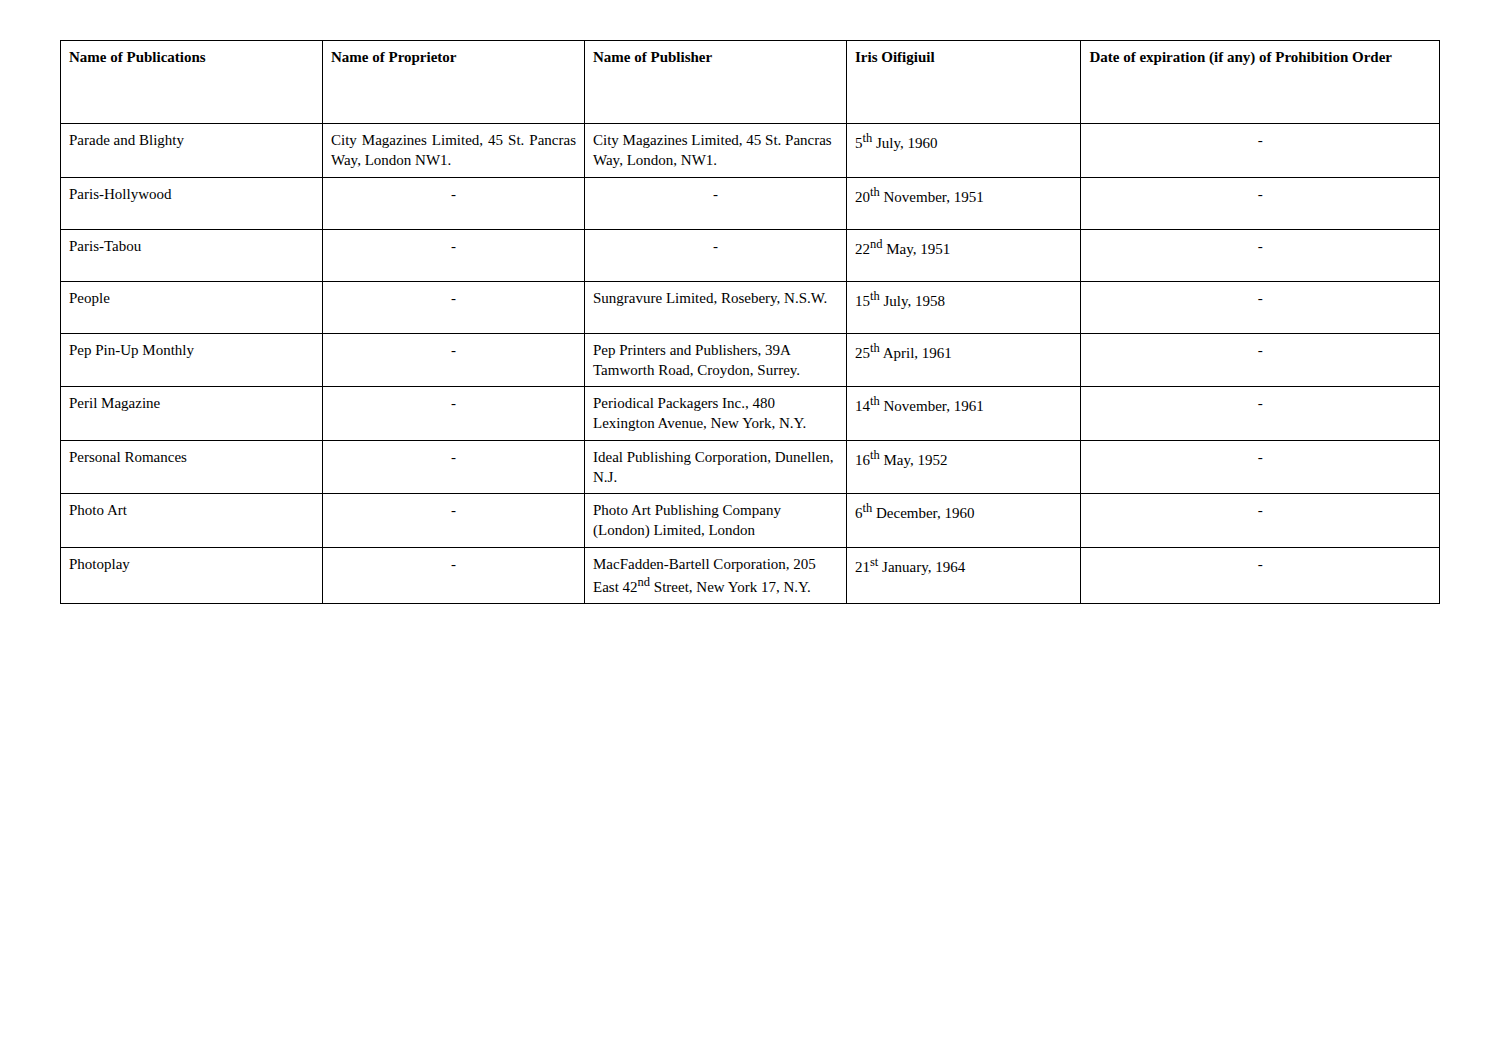| Name of Publications | Name of Proprietor | Name of Publisher | Iris Oifigiuil | Date of expiration (if any) of Prohibition Order |
| --- | --- | --- | --- | --- |
| Parade and Blighty | City Magazines Limited, 45 St. Pancras Way, London NW1. | City Magazines Limited, 45 St. Pancras Way, London, NW1. | 5 th July, 1960 | - |
| Paris-Hollywood | - | - | 20 th November, 1951 | - |
| Paris-Tabou | - | - | 22 nd May, 1951 | - |
| People | - | Sungravure Limited, Rosebery, N.S.W. | 15 th July, 1958 | - |
| Pep Pin-Up Monthly | - | Pep Printers and Publishers, 39A Tamworth Road, Croydon, Surrey. | 25 th April, 1961 | - |
| Peril Magazine | - | Periodical Packagers Inc., 480 Lexington Avenue, New York, N.Y. | 14 th November, 1961 | - |
| Personal Romances | - | Ideal Publishing Corporation, Dunellen, N.J. | 16 th May, 1952 | - |
| Photo Art | - | Photo Art Publishing Company (London) Limited, London | 6 th December, 1960 | - |
| Photoplay | - | MacFadden-Bartell Corporation, 205 East 42 nd Street, New York 17, N.Y. | 21 st January, 1964 | - |